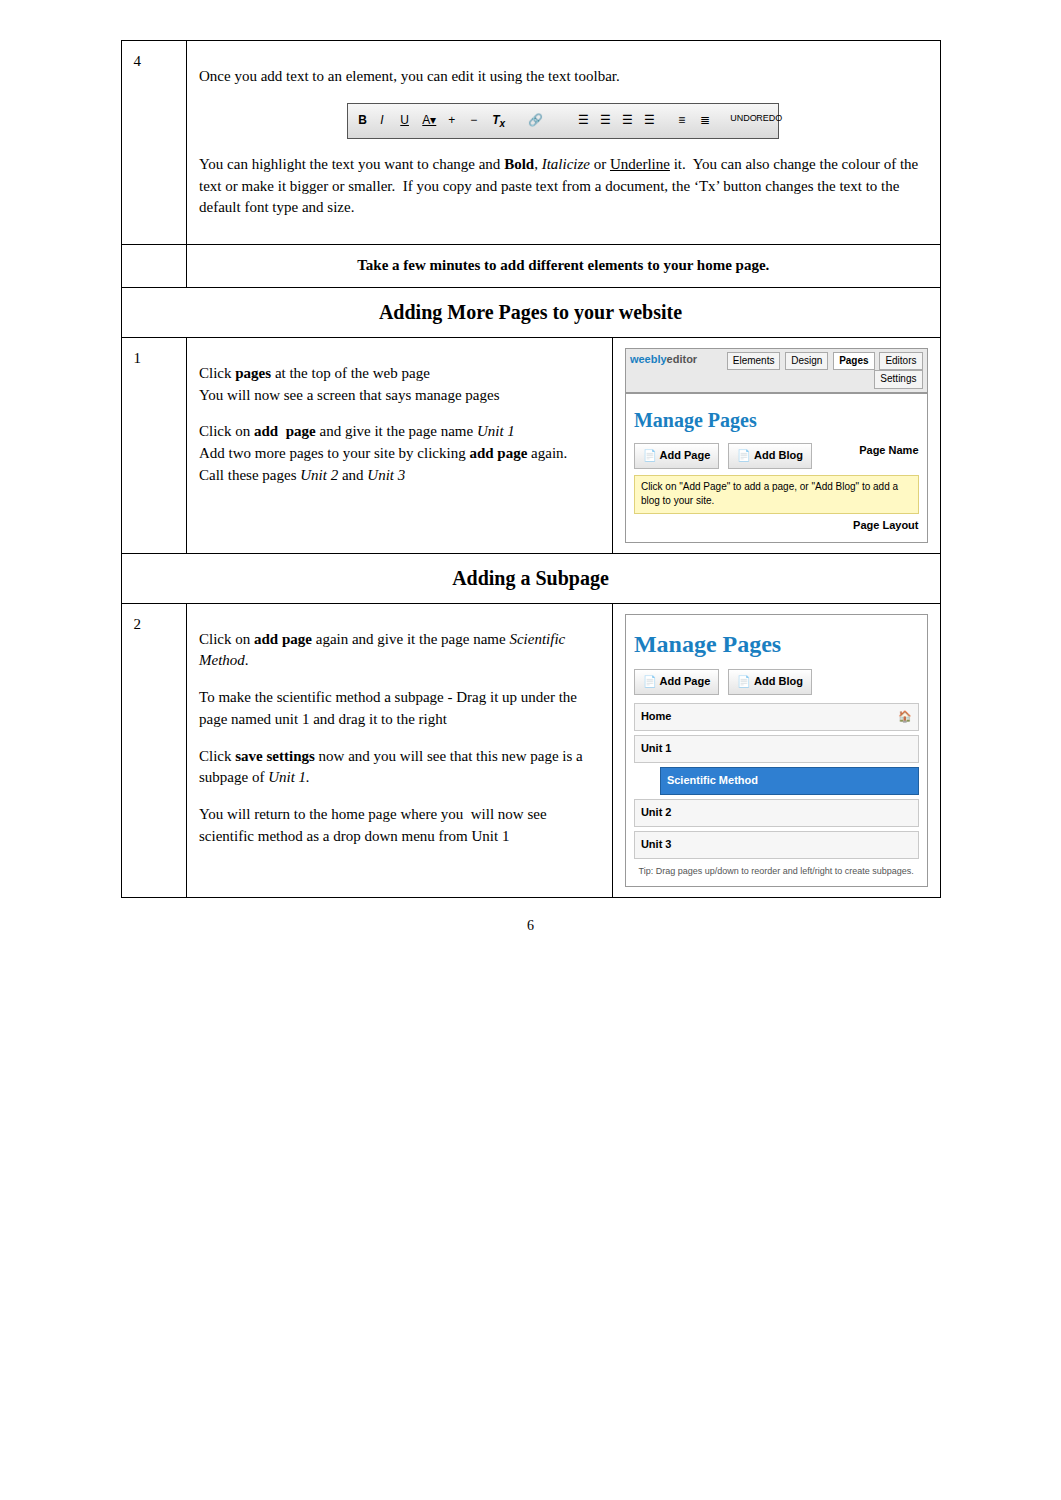| 4 | Once you add text to an element, you can edit it using the text toolbar. B I U A▾ + − T x 🔗 ☰ ☰ ☰ ☰ ≡ ≣ UNDO REDO You can highlight the text you want to change and Bold , Italicize or Underline it. You can also change the colour of the text or make it bigger or smaller. If you copy and paste text from a document, the ‘Tx’ button changes the text to the default font type and size. |
| | Take a few minutes to add different elements to your home page. |
| Adding More Pages to your website |
| 1 | Click pages at the top of the web page You will now see a screen that says manage pages Click on add page and give it the page name Unit 1 Add two more pages to your site by clicking add page again. Call these pages Unit 2 and Unit 3 | weebly editor Elements Design Pages Editors Settings Manage Pages 📄 Add Page 📄 Add Blog Page Name Click on "Add Page" to add a page, or "Add Blog" to add a blog to your site. Page Layout |
| Adding a Subpage |
| 2 | Click on add page again and give it the page name Scientific Method . To make the scientific method a subpage - Drag it up under the page named unit 1 and drag it to the right Click save settings now and you will see that this new page is a subpage of Unit 1. You will return to the home page where you will now see scientific method as a drop down menu from Unit 1 | Manage Pages 📄 Add Page 📄 Add Blog Home 🏠 Unit 1 Scientific Method Unit 2 Unit 3 Tip: Drag pages up/down to reorder and left/right to create subpages. |
6